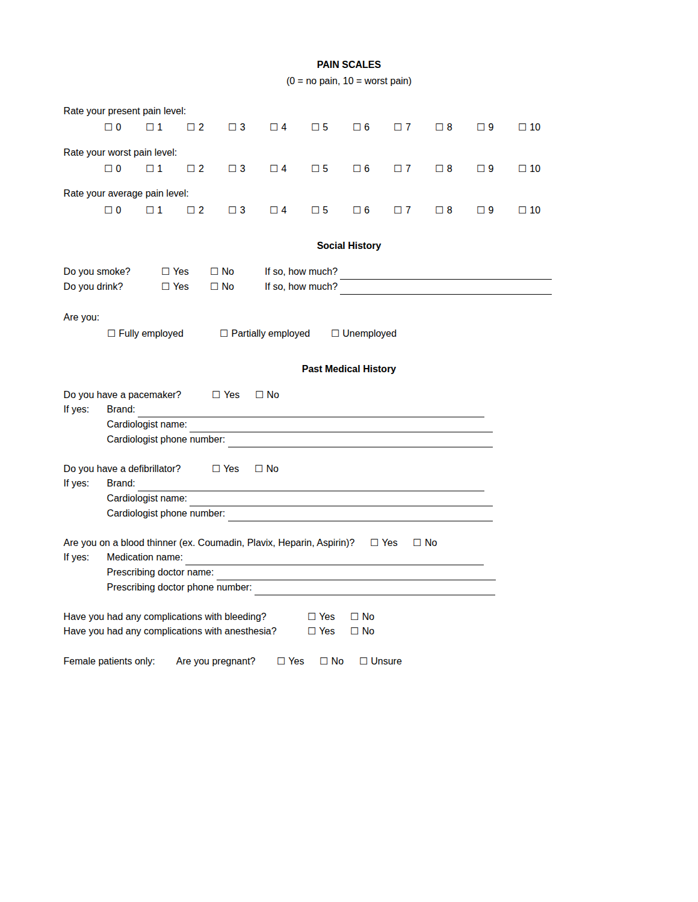PAIN SCALES
(0 = no pain, 10 = worst pain)
Rate your present pain level:
012345678910
Rate your worst pain level:
012345678910
Rate your average pain level:
012345678910
Social History
| Do you smoke? | | Yes No | | If so, how much? |
| Do you drink? | | Yes No | | If so, how much? |
Are you:
Fully employed Partially employed Unemployed
Past Medical History
Do you have a pacemaker? Yes No
If yes: Brand:
Cardiologist name:
Cardiologist phone number:
Do you have a defibrillator? Yes No
If yes: Brand:
Cardiologist name:
Cardiologist phone number:
Are you on a blood thinner (ex. Coumadin, Plavix, Heparin, Aspirin)? Yes No
If yes: Medication name:
Prescribing doctor name:
Prescribing doctor phone number:
| Have you had any complications with bleeding? | | Yes No |
| Have you had any complications with anesthesia? | | Yes No |
Female patients only: Are you pregnant? Yes No Unsure